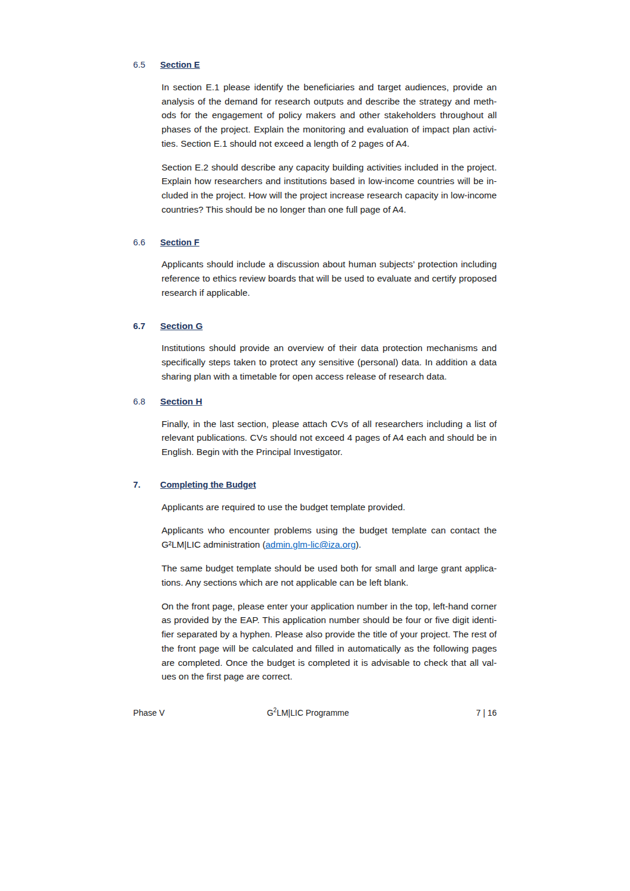6.5 Section E
In section E.1 please identify the beneficiaries and target audiences, provide an analysis of the demand for research outputs and describe the strategy and methods for the engagement of policy makers and other stakeholders throughout all phases of the project. Explain the monitoring and evaluation of impact plan activities. Section E.1 should not exceed a length of 2 pages of A4.
Section E.2 should describe any capacity building activities included in the project. Explain how researchers and institutions based in low-income countries will be included in the project. How will the project increase research capacity in low-income countries? This should be no longer than one full page of A4.
6.6 Section F
Applicants should include a discussion about human subjects’ protection including reference to ethics review boards that will be used to evaluate and certify proposed research if applicable.
6.7 Section G
Institutions should provide an overview of their data protection mechanisms and specifically steps taken to protect any sensitive (personal) data. In addition a data sharing plan with a timetable for open access release of research data.
6.8 Section H
Finally, in the last section, please attach CVs of all researchers including a list of relevant publications. CVs should not exceed 4 pages of A4 each and should be in English. Begin with the Principal Investigator.
7. Completing the Budget
Applicants are required to use the budget template provided.
Applicants who encounter problems using the budget template can contact the G²LM|LIC administration (admin.glm-lic@iza.org).
The same budget template should be used both for small and large grant applications. Any sections which are not applicable can be left blank.
On the front page, please enter your application number in the top, left-hand corner as provided by the EAP. This application number should be four or five digit identifier separated by a hyphen. Please also provide the title of your project. The rest of the front page will be calculated and filled in automatically as the following pages are completed. Once the budget is completed it is advisable to check that all values on the first page are correct.
Phase V
G2LM|LIC Programme
7 | 16